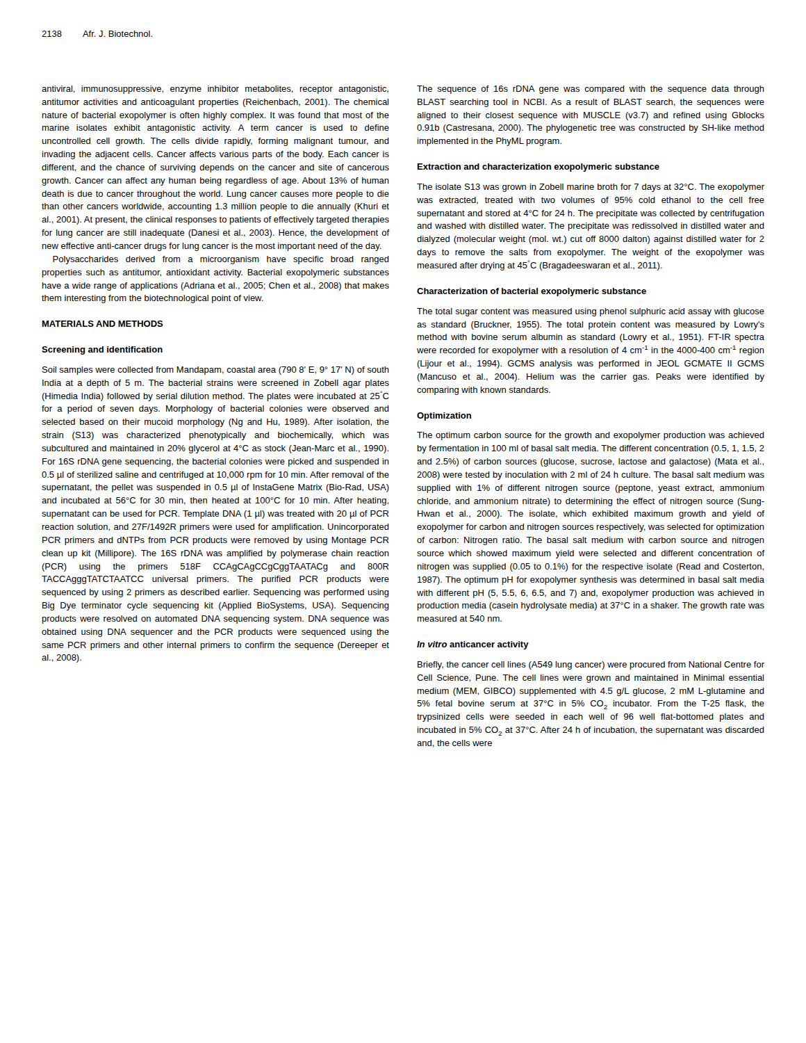2138 Afr. J. Biotechnol.
antiviral, immunosuppressive, enzyme inhibitor metabolites, receptor antagonistic, antitumor activities and anticoagulant properties (Reichenbach, 2001). The chemical nature of bacterial exopolymer is often highly complex. It was found that most of the marine isolates exhibit antagonistic activity. A term cancer is used to define uncontrolled cell growth. The cells divide rapidly, forming malignant tumour, and invading the adjacent cells. Cancer affects various parts of the body. Each cancer is different, and the chance of surviving depends on the cancer and site of cancerous growth. Cancer can affect any human being regardless of age. About 13% of human death is due to cancer throughout the world. Lung cancer causes more people to die than other cancers worldwide, accounting 1.3 million people to die annually (Khuri et al., 2001). At present, the clinical responses to patients of effectively targeted therapies for lung cancer are still inadequate (Danesi et al., 2003). Hence, the development of new effective anti-cancer drugs for lung cancer is the most important need of the day.
Polysaccharides derived from a microorganism have specific broad ranged properties such as antitumor, antioxidant activity. Bacterial exopolymeric substances have a wide range of applications (Adriana et al., 2005; Chen et al., 2008) that makes them interesting from the biotechnological point of view.
MATERIALS AND METHODS
Screening and identification
Soil samples were collected from Mandapam, coastal area (790 8' E, 9° 17' N) of south India at a depth of 5 m. The bacterial strains were screened in Zobell agar plates (Himedia India) followed by serial dilution method. The plates were incubated at 25°C for a period of seven days. Morphology of bacterial colonies were observed and selected based on their mucoid morphology (Ng and Hu, 1989). After isolation, the strain (S13) was characterized phenotypically and biochemically, which was subcultured and maintained in 20% glycerol at 4°C as stock (Jean-Marc et al., 1990). For 16S rDNA gene sequencing, the bacterial colonies were picked and suspended in 0.5 µl of sterilized saline and centrifuged at 10,000 rpm for 10 min. After removal of the supernatant, the pellet was suspended in 0.5 µl of InstaGene Matrix (Bio-Rad, USA) and incubated at 56°C for 30 min, then heated at 100°C for 10 min. After heating, supernatant can be used for PCR. Template DNA (1 µl) was treated with 20 µl of PCR reaction solution, and 27F/1492R primers were used for amplification. Unincorporated PCR primers and dNTPs from PCR products were removed by using Montage PCR clean up kit (Millipore). The 16S rDNA was amplified by polymerase chain reaction (PCR) using the primers 518F CCAgCAgCCgCggTAATACg and 800R TACCAgggTATCTAATCC universal primers. The purified PCR products were sequenced by using 2 primers as described earlier. Sequencing was performed using Big Dye terminator cycle sequencing kit (Applied BioSystems, USA). Sequencing products were resolved on automated DNA sequencing system. DNA sequence was obtained using DNA sequencer and the PCR products were sequenced using the same PCR primers and other internal primers to confirm the sequence (Dereeper et al., 2008).
The sequence of 16s rDNA gene was compared with the sequence data through BLAST searching tool in NCBI. As a result of BLAST search, the sequences were aligned to their closest sequence with MUSCLE (v3.7) and refined using Gblocks 0.91b (Castresana, 2000). The phylogenetic tree was constructed by SH-like method implemented in the PhyML program.
Extraction and characterization exopolymeric substance
The isolate S13 was grown in Zobell marine broth for 7 days at 32°C. The exopolymer was extracted, treated with two volumes of 95% cold ethanol to the cell free supernatant and stored at 4°C for 24 h. The precipitate was collected by centrifugation and washed with distilled water. The precipitate was redissolved in distilled water and dialyzed (molecular weight (mol. wt.) cut off 8000 dalton) against distilled water for 2 days to remove the salts from exopolymer. The weight of the exopolymer was measured after drying at 45°C (Bragadeeswaran et al., 2011).
Characterization of bacterial exopolymeric substance
The total sugar content was measured using phenol sulphuric acid assay with glucose as standard (Bruckner, 1955). The total protein content was measured by Lowry's method with bovine serum albumin as standard (Lowry et al., 1951). FT-IR spectra were recorded for exopolymer with a resolution of 4 cm-1 in the 4000-400 cm-1 region (Lijour et al., 1994). GCMS analysis was performed in JEOL GCMATE II GCMS (Mancuso et al., 2004). Helium was the carrier gas. Peaks were identified by comparing with known standards.
Optimization
The optimum carbon source for the growth and exopolymer production was achieved by fermentation in 100 ml of basal salt media. The different concentration (0.5, 1, 1.5, 2 and 2.5%) of carbon sources (glucose, sucrose, lactose and galactose) (Mata et al., 2008) were tested by inoculation with 2 ml of 24 h culture. The basal salt medium was supplied with 1% of different nitrogen source (peptone, yeast extract, ammonium chloride, and ammonium nitrate) to determining the effect of nitrogen source (Sung-Hwan et al., 2000). The isolate, which exhibited maximum growth and yield of exopolymer for carbon and nitrogen sources respectively, was selected for optimization of carbon: Nitrogen ratio. The basal salt medium with carbon source and nitrogen source which showed maximum yield were selected and different concentration of nitrogen was supplied (0.05 to 0.1%) for the respective isolate (Read and Costerton, 1987). The optimum pH for exopolymer synthesis was determined in basal salt media with different pH (5, 5.5, 6, 6.5, and 7) and, exopolymer production was achieved in production media (casein hydrolysate media) at 37°C in a shaker. The growth rate was measured at 540 nm.
In vitro anticancer activity
Briefly, the cancer cell lines (A549 lung cancer) were procured from National Centre for Cell Science, Pune. The cell lines were grown and maintained in Minimal essential medium (MEM, GIBCO) supplemented with 4.5 g/L glucose, 2 mM L-glutamine and 5% fetal bovine serum at 37°C in 5% CO2 incubator. From the T-25 flask, the trypsinized cells were seeded in each well of 96 well flat-bottomed plates and incubated in 5% CO2 at 37°C. After 24 h of incubation, the supernatant was discarded and, the cells were